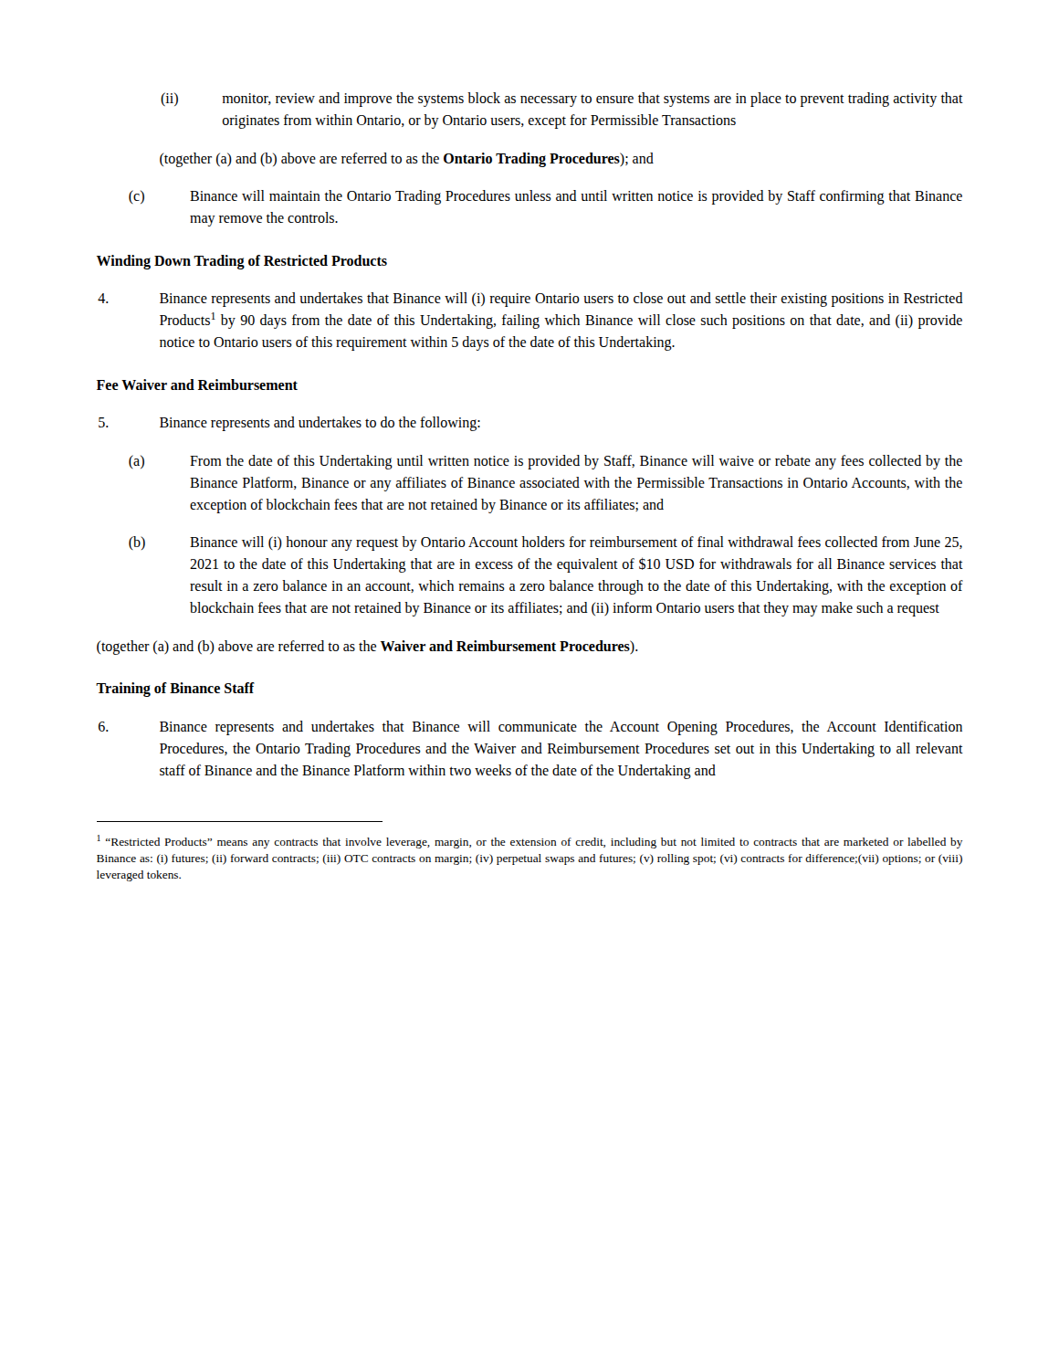(ii)
monitor, review and improve the systems block as necessary to ensure that systems are in place to prevent trading activity that originates from within Ontario, or by Ontario users, except for Permissible Transactions
(together (a) and (b) above are referred to as the Ontario Trading Procedures); and
(c)
Binance will maintain the Ontario Trading Procedures unless and until written notice is provided by Staff confirming that Binance may remove the controls.
Winding Down Trading of Restricted Products
4.
Binance represents and undertakes that Binance will (i) require Ontario users to close out and settle their existing positions in Restricted Products1 by 90 days from the date of this Undertaking, failing which Binance will close such positions on that date, and (ii) provide notice to Ontario users of this requirement within 5 days of the date of this Undertaking.
Fee Waiver and Reimbursement
5.
Binance represents and undertakes to do the following:
(a)
From the date of this Undertaking until written notice is provided by Staff, Binance will waive or rebate any fees collected by the Binance Platform, Binance or any affiliates of Binance associated with the Permissible Transactions in Ontario Accounts, with the exception of blockchain fees that are not retained by Binance or its affiliates; and
(b)
Binance will (i) honour any request by Ontario Account holders for reimbursement of final withdrawal fees collected from June 25, 2021 to the date of this Undertaking that are in excess of the equivalent of $10 USD for withdrawals for all Binance services that result in a zero balance in an account, which remains a zero balance through to the date of this Undertaking, with the exception of blockchain fees that are not retained by Binance or its affiliates; and (ii) inform Ontario users that they may make such a request
(together (a) and (b) above are referred to as the Waiver and Reimbursement Procedures).
Training of Binance Staff
6.
Binance represents and undertakes that Binance will communicate the Account Opening Procedures, the Account Identification Procedures, the Ontario Trading Procedures and the Waiver and Reimbursement Procedures set out in this Undertaking to all relevant staff of Binance and the Binance Platform within two weeks of the date of the Undertaking and
1 “Restricted Products” means any contracts that involve leverage, margin, or the extension of credit, including but not limited to contracts that are marketed or labelled by Binance as: (i) futures; (ii) forward contracts; (iii) OTC contracts on margin; (iv) perpetual swaps and futures; (v) rolling spot; (vi) contracts for difference;(vii) options; or (viii) leveraged tokens.